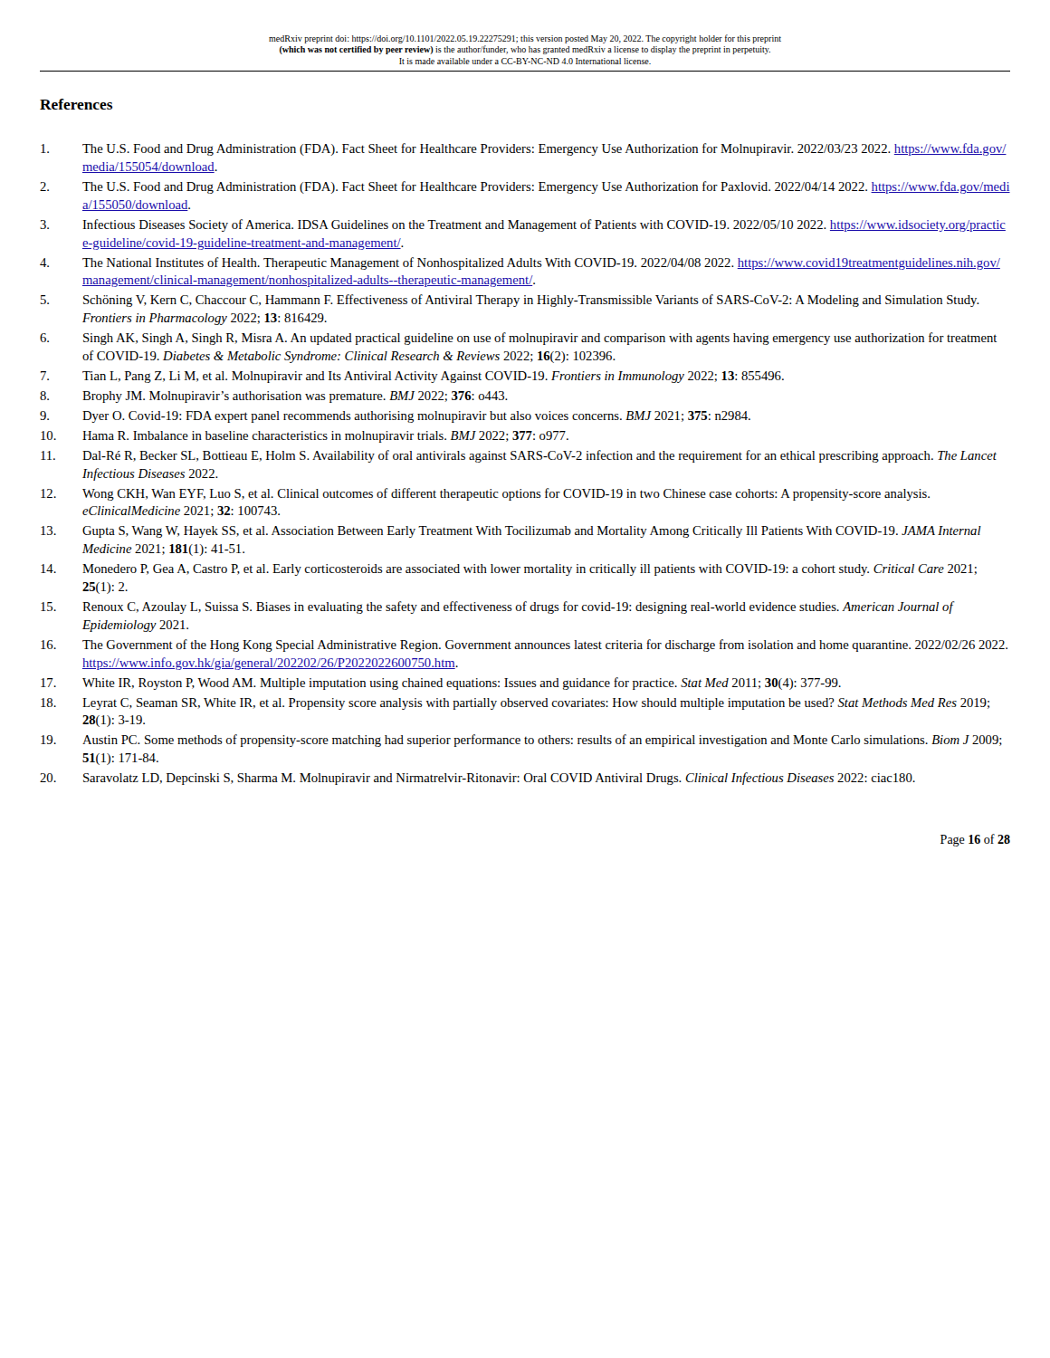medRxiv preprint doi: https://doi.org/10.1101/2022.05.19.22275291; this version posted May 20, 2022. The copyright holder for this preprint
(which was not certified by peer review) is the author/funder, who has granted medRxiv a license to display the preprint in perpetuity.
It is made available under a CC-BY-NC-ND 4.0 International license.
References
1. The U.S. Food and Drug Administration (FDA). Fact Sheet for Healthcare Providers: Emergency Use Authorization for Molnupiravir. 2022/03/23 2022. https://www.fda.gov/media/155054/download.
2. The U.S. Food and Drug Administration (FDA). Fact Sheet for Healthcare Providers: Emergency Use Authorization for Paxlovid. 2022/04/14 2022. https://www.fda.gov/media/155050/download.
3. Infectious Diseases Society of America. IDSA Guidelines on the Treatment and Management of Patients with COVID-19. 2022/05/10 2022. https://www.idsociety.org/practice-guideline/covid-19-guideline-treatment-and-management/.
4. The National Institutes of Health. Therapeutic Management of Nonhospitalized Adults With COVID-19. 2022/04/08 2022. https://www.covid19treatmentguidelines.nih.gov/management/clinical-management/nonhospitalized-adults--therapeutic-management/.
5. Schöning V, Kern C, Chaccour C, Hammann F. Effectiveness of Antiviral Therapy in Highly-Transmissible Variants of SARS-CoV-2: A Modeling and Simulation Study. Frontiers in Pharmacology 2022; 13: 816429.
6. Singh AK, Singh A, Singh R, Misra A. An updated practical guideline on use of molnupiravir and comparison with agents having emergency use authorization for treatment of COVID-19. Diabetes & Metabolic Syndrome: Clinical Research & Reviews 2022; 16(2): 102396.
7. Tian L, Pang Z, Li M, et al. Molnupiravir and Its Antiviral Activity Against COVID-19. Frontiers in Immunology 2022; 13: 855496.
8. Brophy JM. Molnupiravir’s authorisation was premature. BMJ 2022; 376: o443.
9. Dyer O. Covid-19: FDA expert panel recommends authorising molnupiravir but also voices concerns. BMJ 2021; 375: n2984.
10. Hama R. Imbalance in baseline characteristics in molnupiravir trials. BMJ 2022; 377: o977.
11. Dal-Ré R, Becker SL, Bottieau E, Holm S. Availability of oral antivirals against SARS-CoV-2 infection and the requirement for an ethical prescribing approach. The Lancet Infectious Diseases 2022.
12. Wong CKH, Wan EYF, Luo S, et al. Clinical outcomes of different therapeutic options for COVID-19 in two Chinese case cohorts: A propensity-score analysis. eClinicalMedicine 2021; 32: 100743.
13. Gupta S, Wang W, Hayek SS, et al. Association Between Early Treatment With Tocilizumab and Mortality Among Critically Ill Patients With COVID-19. JAMA Internal Medicine 2021; 181(1): 41-51.
14. Monedero P, Gea A, Castro P, et al. Early corticosteroids are associated with lower mortality in critically ill patients with COVID-19: a cohort study. Critical Care 2021; 25(1): 2.
15. Renoux C, Azoulay L, Suissa S. Biases in evaluating the safety and effectiveness of drugs for covid-19: designing real-world evidence studies. American Journal of Epidemiology 2021.
16. The Government of the Hong Kong Special Administrative Region. Government announces latest criteria for discharge from isolation and home quarantine. 2022/02/26 2022. https://www.info.gov.hk/gia/general/202202/26/P2022022600750.htm.
17. White IR, Royston P, Wood AM. Multiple imputation using chained equations: Issues and guidance for practice. Stat Med 2011; 30(4): 377-99.
18. Leyrat C, Seaman SR, White IR, et al. Propensity score analysis with partially observed covariates: How should multiple imputation be used? Stat Methods Med Res 2019; 28(1): 3-19.
19. Austin PC. Some methods of propensity-score matching had superior performance to others: results of an empirical investigation and Monte Carlo simulations. Biom J 2009; 51(1): 171-84.
20. Saravolatz LD, Depcinski S, Sharma M. Molnupiravir and Nirmatrelvir-Ritonavir: Oral COVID Antiviral Drugs. Clinical Infectious Diseases 2022: ciac180.
Page 16 of 28